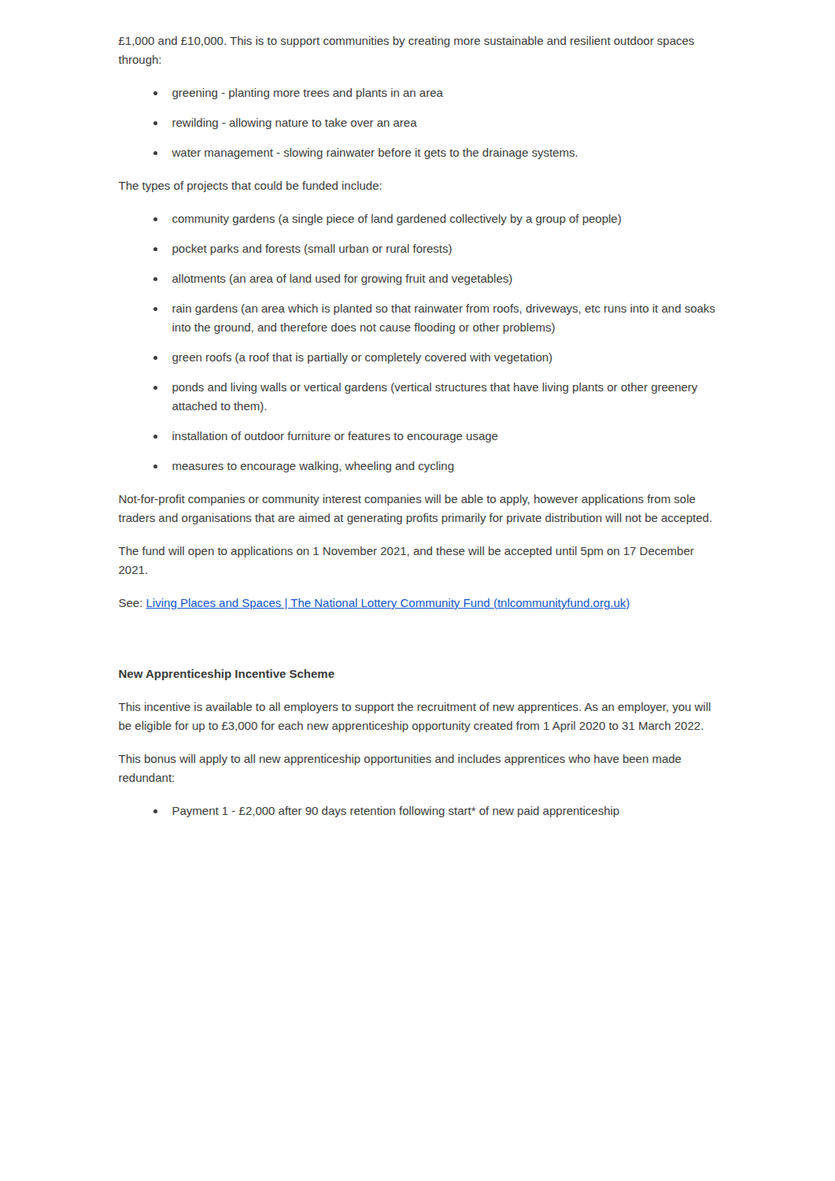£1,000 and £10,000. This is to support communities by creating more sustainable and resilient outdoor spaces through:
greening - planting more trees and plants in an area
rewilding - allowing nature to take over an area
water management - slowing rainwater before it gets to the drainage systems.
The types of projects that could be funded include:
community gardens (a single piece of land gardened collectively by a group of people)
pocket parks and forests (small urban or rural forests)
allotments (an area of land used for growing fruit and vegetables)
rain gardens (an area which is planted so that rainwater from roofs, driveways, etc runs into it and soaks into the ground, and therefore does not cause flooding or other problems)
green roofs (a roof that is partially or completely covered with vegetation)
ponds and living walls or vertical gardens (vertical structures that have living plants or other greenery attached to them).
installation of outdoor furniture or features to encourage usage
measures to encourage walking, wheeling and cycling
Not-for-profit companies or community interest companies will be able to apply, however applications from sole traders and organisations that are aimed at generating profits primarily for private distribution will not be accepted.
The fund will open to applications on 1 November 2021, and these will be accepted until 5pm on 17 December 2021.
See: Living Places and Spaces | The National Lottery Community Fund (tnlcommunityfund.org.uk)
New Apprenticeship Incentive Scheme
This incentive is available to all employers to support the recruitment of new apprentices. As an employer, you will be eligible for up to £3,000 for each new apprenticeship opportunity created from 1 April 2020 to 31 March 2022.
This bonus will apply to all new apprenticeship opportunities and includes apprentices who have been made redundant:
Payment 1 - £2,000 after 90 days retention following start* of new paid apprenticeship